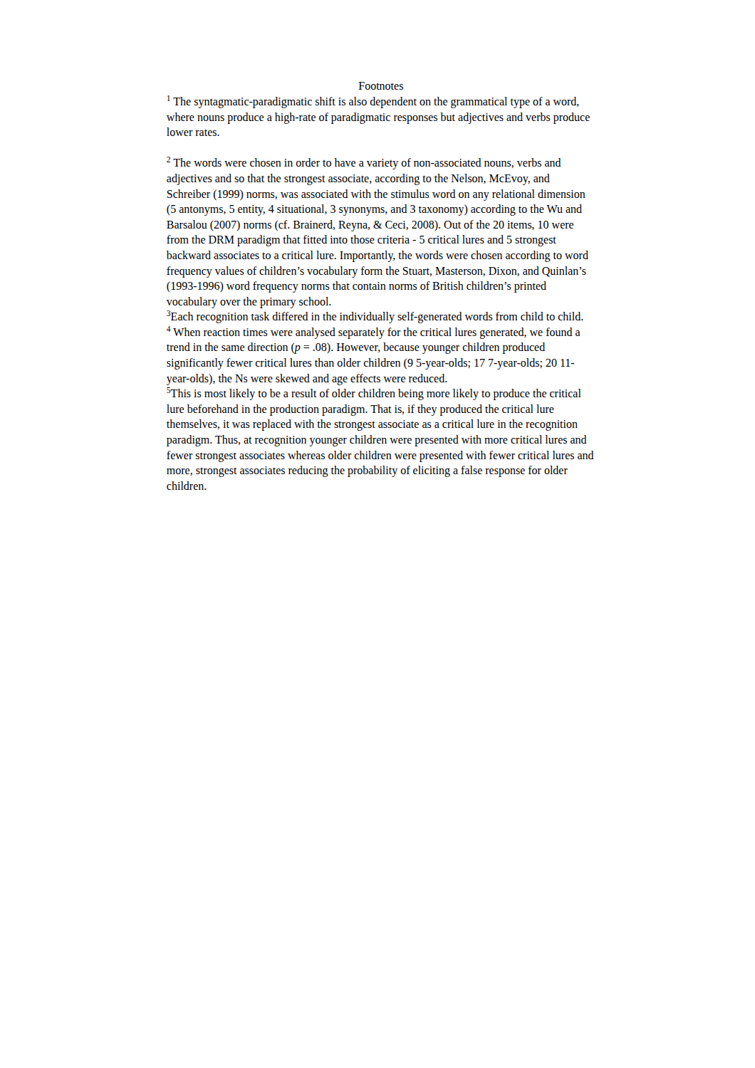Footnotes
1 The syntagmatic-paradigmatic shift is also dependent on the grammatical type of a word, where nouns produce a high-rate of paradigmatic responses but adjectives and verbs produce lower rates.
2 The words were chosen in order to have a variety of non-associated nouns, verbs and adjectives and so that the strongest associate, according to the Nelson, McEvoy, and Schreiber (1999) norms, was associated with the stimulus word on any relational dimension (5 antonyms, 5 entity, 4 situational, 3 synonyms, and 3 taxonomy) according to the Wu and Barsalou (2007) norms (cf. Brainerd, Reyna, & Ceci, 2008). Out of the 20 items, 10 were from the DRM paradigm that fitted into those criteria - 5 critical lures and 5 strongest backward associates to a critical lure. Importantly, the words were chosen according to word frequency values of children’s vocabulary form the Stuart, Masterson, Dixon, and Quinlan’s (1993-1996) word frequency norms that contain norms of British children’s printed vocabulary over the primary school.
3Each recognition task differed in the individually self-generated words from child to child.
4 When reaction times were analysed separately for the critical lures generated, we found a trend in the same direction (p = .08). However, because younger children produced significantly fewer critical lures than older children (9 5-year-olds; 17 7-year-olds; 20 11-year-olds), the Ns were skewed and age effects were reduced.
5This is most likely to be a result of older children being more likely to produce the critical lure beforehand in the production paradigm. That is, if they produced the critical lure themselves, it was replaced with the strongest associate as a critical lure in the recognition paradigm. Thus, at recognition younger children were presented with more critical lures and fewer strongest associates whereas older children were presented with fewer critical lures and more, strongest associates reducing the probability of eliciting a false response for older children.